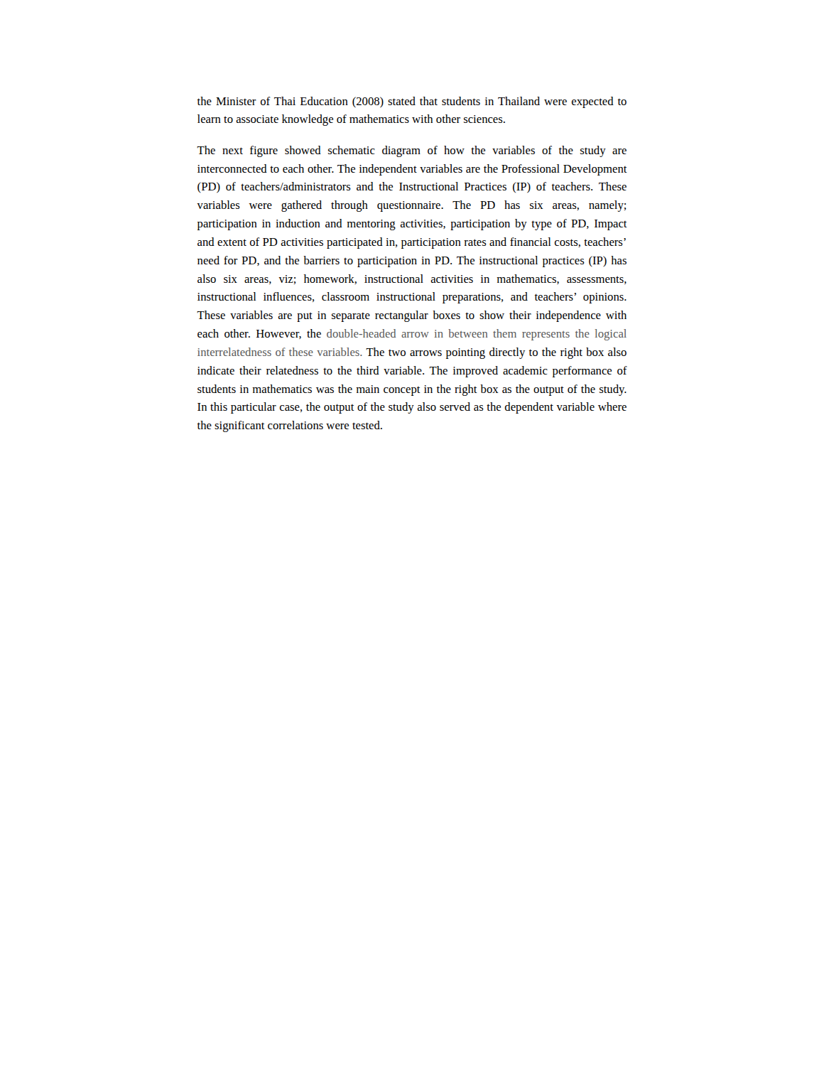the Minister of Thai Education (2008) stated that students in Thailand were expected to learn to associate knowledge of mathematics with other sciences.
The next figure showed schematic diagram of how the variables of the study are interconnected to each other. The independent variables are the Professional Development (PD) of teachers/administrators and the Instructional Practices (IP) of teachers. These variables were gathered through questionnaire. The PD has six areas, namely; participation in induction and mentoring activities, participation by type of PD, Impact and extent of PD activities participated in, participation rates and financial costs, teachers’ need for PD, and the barriers to participation in PD. The instructional practices (IP) has also six areas, viz; homework, instructional activities in mathematics, assessments, instructional influences, classroom instructional preparations, and teachers’ opinions. These variables are put in separate rectangular boxes to show their independence with each other. However, the double-headed arrow in between them represents the logical interrelatedness of these variables. The two arrows pointing directly to the right box also indicate their relatedness to the third variable. The improved academic performance of students in mathematics was the main concept in the right box as the output of the study. In this particular case, the output of the study also served as the dependent variable where the significant correlations were tested.